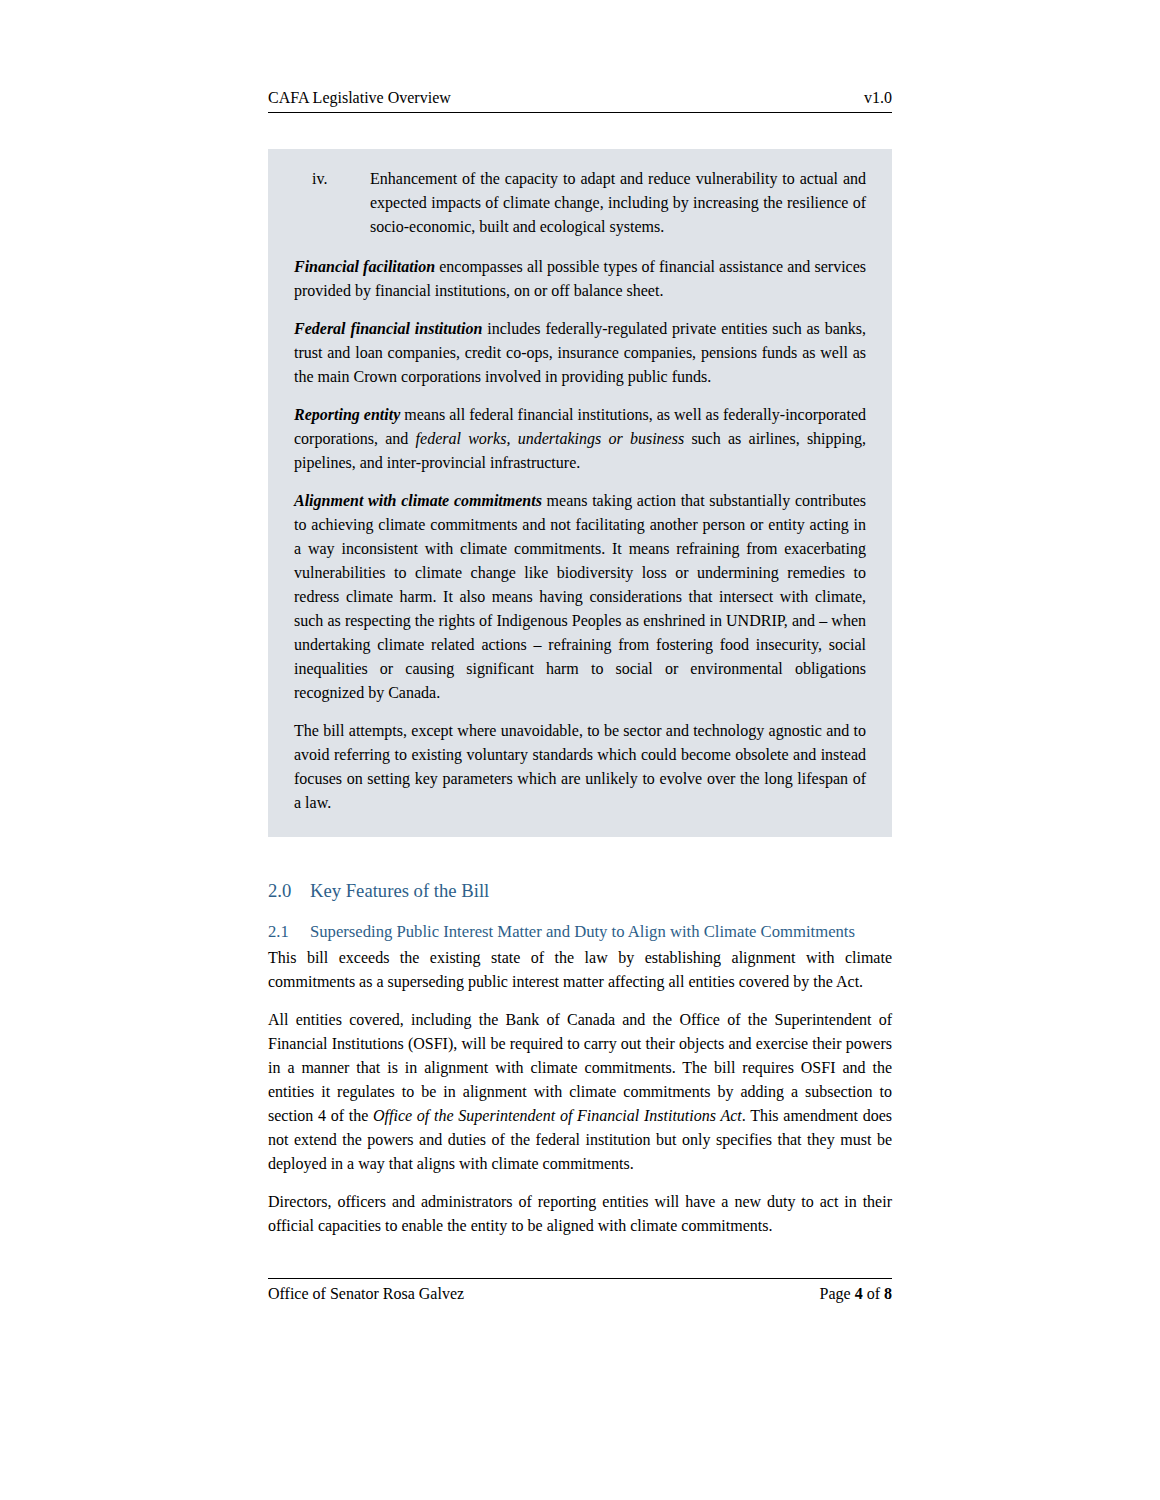CAFA Legislative Overview
v1.0
iv.
Enhancement of the capacity to adapt and reduce vulnerability to actual and expected impacts of climate change, including by increasing the resilience of socio-economic, built and ecological systems.
Financial facilitation encompasses all possible types of financial assistance and services provided by financial institutions, on or off balance sheet.
Federal financial institution includes federally-regulated private entities such as banks, trust and loan companies, credit co-ops, insurance companies, pensions funds as well as the main Crown corporations involved in providing public funds.
Reporting entity means all federal financial institutions, as well as federally-incorporated corporations, and federal works, undertakings or business such as airlines, shipping, pipelines, and inter-provincial infrastructure.
Alignment with climate commitments means taking action that substantially contributes to achieving climate commitments and not facilitating another person or entity acting in a way inconsistent with climate commitments. It means refraining from exacerbating vulnerabilities to climate change like biodiversity loss or undermining remedies to redress climate harm. It also means having considerations that intersect with climate, such as respecting the rights of Indigenous Peoples as enshrined in UNDRIP, and – when undertaking climate related actions – refraining from fostering food insecurity, social inequalities or causing significant harm to social or environmental obligations recognized by Canada.
The bill attempts, except where unavoidable, to be sector and technology agnostic and to avoid referring to existing voluntary standards which could become obsolete and instead focuses on setting key parameters which are unlikely to evolve over the long lifespan of a law.
2.0 Key Features of the Bill
2.1 Superseding Public Interest Matter and Duty to Align with Climate Commitments
This bill exceeds the existing state of the law by establishing alignment with climate commitments as a superseding public interest matter affecting all entities covered by the Act.
All entities covered, including the Bank of Canada and the Office of the Superintendent of Financial Institutions (OSFI), will be required to carry out their objects and exercise their powers in a manner that is in alignment with climate commitments. The bill requires OSFI and the entities it regulates to be in alignment with climate commitments by adding a subsection to section 4 of the Office of the Superintendent of Financial Institutions Act. This amendment does not extend the powers and duties of the federal institution but only specifies that they must be deployed in a way that aligns with climate commitments.
Directors, officers and administrators of reporting entities will have a new duty to act in their official capacities to enable the entity to be aligned with climate commitments.
Office of Senator Rosa Galvez
Page 4 of 8